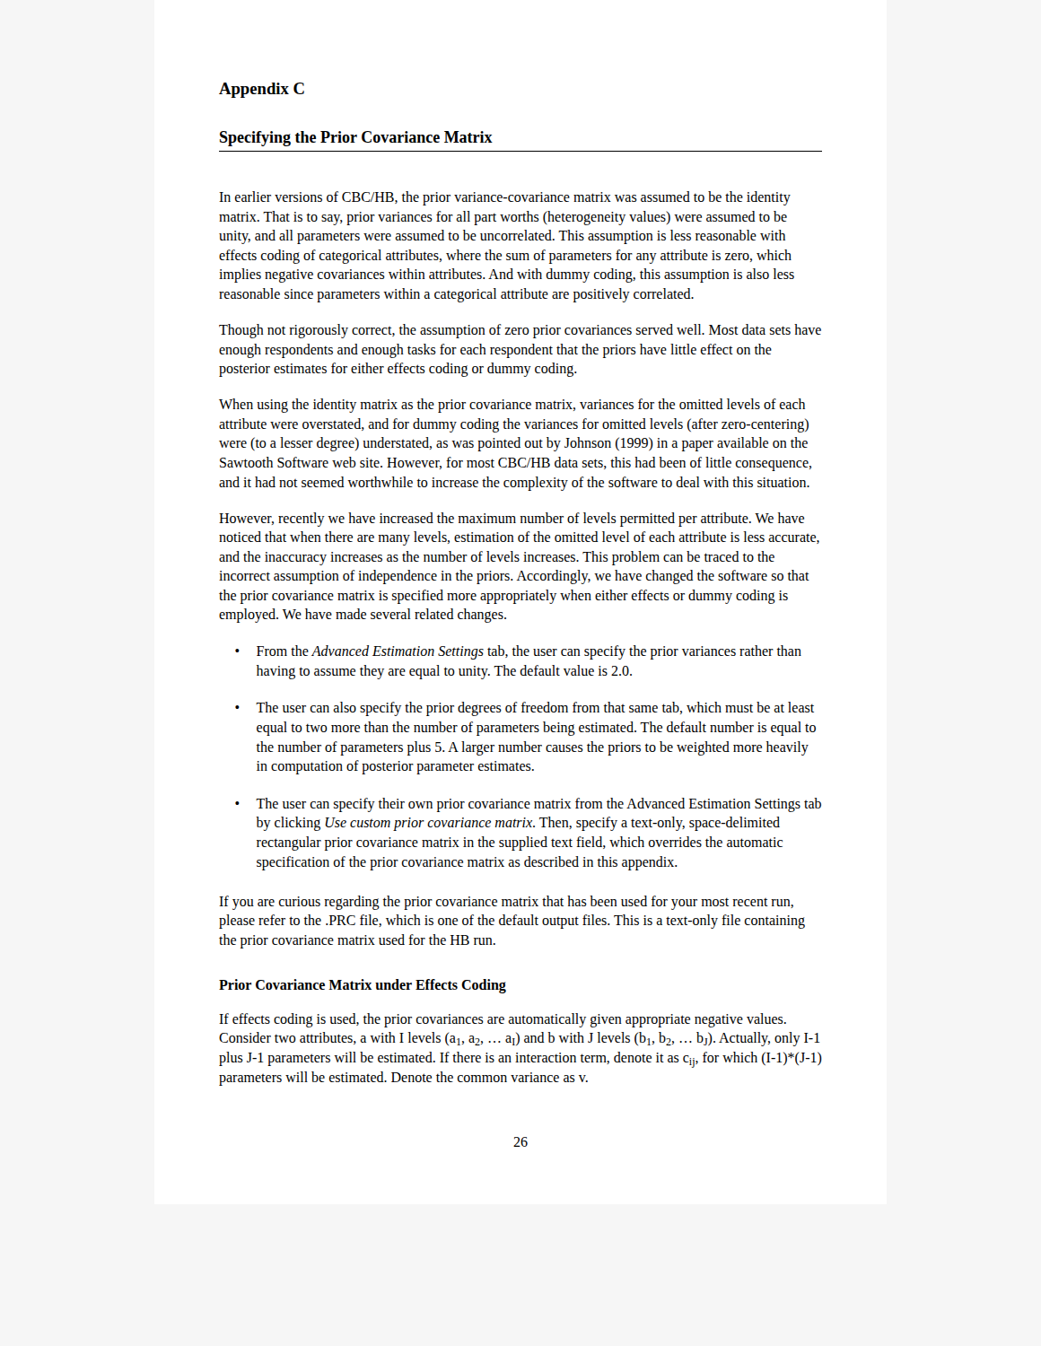Appendix C
Specifying the Prior Covariance Matrix
In earlier versions of CBC/HB, the prior variance-covariance matrix was assumed to be the identity matrix. That is to say, prior variances for all part worths (heterogeneity values) were assumed to be unity, and all parameters were assumed to be uncorrelated. This assumption is less reasonable with effects coding of categorical attributes, where the sum of parameters for any attribute is zero, which implies negative covariances within attributes. And with dummy coding, this assumption is also less reasonable since parameters within a categorical attribute are positively correlated.
Though not rigorously correct, the assumption of zero prior covariances served well. Most data sets have enough respondents and enough tasks for each respondent that the priors have little effect on the posterior estimates for either effects coding or dummy coding.
When using the identity matrix as the prior covariance matrix, variances for the omitted levels of each attribute were overstated, and for dummy coding the variances for omitted levels (after zero-centering) were (to a lesser degree) understated, as was pointed out by Johnson (1999) in a paper available on the Sawtooth Software web site. However, for most CBC/HB data sets, this had been of little consequence, and it had not seemed worthwhile to increase the complexity of the software to deal with this situation.
However, recently we have increased the maximum number of levels permitted per attribute. We have noticed that when there are many levels, estimation of the omitted level of each attribute is less accurate, and the inaccuracy increases as the number of levels increases. This problem can be traced to the incorrect assumption of independence in the priors. Accordingly, we have changed the software so that the prior covariance matrix is specified more appropriately when either effects or dummy coding is employed. We have made several related changes.
From the Advanced Estimation Settings tab, the user can specify the prior variances rather than having to assume they are equal to unity. The default value is 2.0.
The user can also specify the prior degrees of freedom from that same tab, which must be at least equal to two more than the number of parameters being estimated. The default number is equal to the number of parameters plus 5. A larger number causes the priors to be weighted more heavily in computation of posterior parameter estimates.
The user can specify their own prior covariance matrix from the Advanced Estimation Settings tab by clicking Use custom prior covariance matrix. Then, specify a text-only, space-delimited rectangular prior covariance matrix in the supplied text field, which overrides the automatic specification of the prior covariance matrix as described in this appendix.
If you are curious regarding the prior covariance matrix that has been used for your most recent run, please refer to the .PRC file, which is one of the default output files. This is a text-only file containing the prior covariance matrix used for the HB run.
Prior Covariance Matrix under Effects Coding
If effects coding is used, the prior covariances are automatically given appropriate negative values. Consider two attributes, a with I levels (a1, a2, … aI) and b with J levels (b1, b2, … bJ). Actually, only I-1 plus J-1 parameters will be estimated. If there is an interaction term, denote it as cij, for which (I-1)*(J-1) parameters will be estimated. Denote the common variance as v.
26